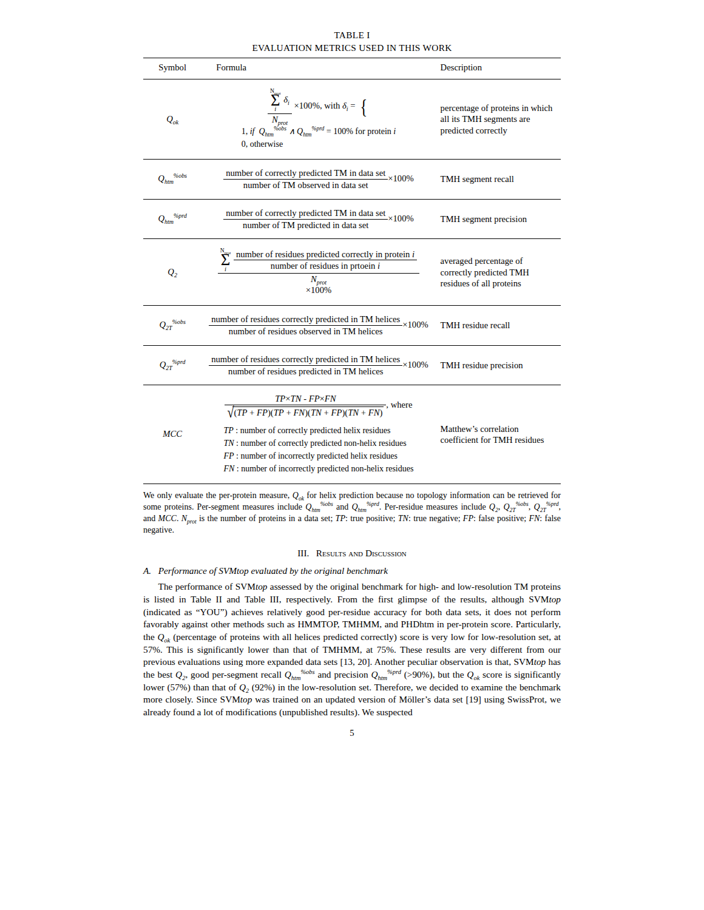TABLE I EVALUATION METRICS USED IN THIS WORK
| Symbol | Formula | Description |
| --- | --- | --- |
| Q ok | N prot Σ i δ i N prot ×100%, with δ i = { 1, if Q htm %obs ∧ Q htm %prd = 100% for protein i 0, otherwise | percentage of proteins in which all its TMH segments are predicted correctly |
| Q htm %obs | number of correctly predicted TM in data set number of TM observed in data set ×100% | TMH segment recall |
| Q htm %prd | number of correctly predicted TM in data set number of TM predicted in data set ×100% | TMH segment precision |
| Q 2 | N prot Σ i number of residues predicted correctly in protein i number of residues in prtoein i N prot ×100% | averaged percentage of correctly predicted TMH residues of all proteins |
| Q 2T %obs | number of residues correctly predicted in TM helices number of residues observed in TM helices ×100% | TMH residue recall |
| Q 2T %prd | number of residues correctly predicted in TM helices number of residues predicted in TM helices ×100% | TMH residue precision |
| MCC | TP × TN - FP × FN √ ( TP + FP )( TP + FN )( TN + FP )( TN + FN ) , where TP : number of correctly predicted helix residues TN : number of correctly predicted non-helix residues FP : number of incorrectly predicted helix residues FN : number of incorrectly predicted non-helix residues | Matthew’s correlation coefficient for TMH residues |
We only evaluate the per-protein measure, Qok for helix prediction because no topology information can be retrieved for some proteins. Per-segment measures include Qhtm%obs and Qhtm%prd. Per-residue measures include Q2, Q2T%obs, Q2T%prd, and MCC. Nprot is the number of proteins in a data set; TP: true positive; TN: true negative; FP: false positive; FN: false negative.
III. Results and Discussion
A. Performance of SVMtop evaluated by the original benchmark
The performance of SVMtop assessed by the original benchmark for high- and low-resolution TM proteins is listed in Table II and Table III, respectively. From the first glimpse of the results, although SVMtop (indicated as “YOU”) achieves relatively good per-residue accuracy for both data sets, it does not perform favorably against other methods such as HMMTOP, TMHMM, and PHDhtm in per-protein score. Particularly, the Qok (percentage of proteins with all helices predicted correctly) score is very low for low-resolution set, at 57%. This is significantly lower than that of TMHMM, at 75%. These results are very different from our previous evaluations using more expanded data sets [13, 20]. Another peculiar observation is that, SVMtop has the best Q2, good per-segment recall Qhtm%obs and precision Qhtm%prd (>90%), but the Qok score is significantly lower (57%) than that of Q2 (92%) in the low-resolution set. Therefore, we decided to examine the benchmark more closely. Since SVMtop was trained on an updated version of Möller’s data set [19] using SwissProt, we already found a lot of modifications (unpublished results). We suspected
5